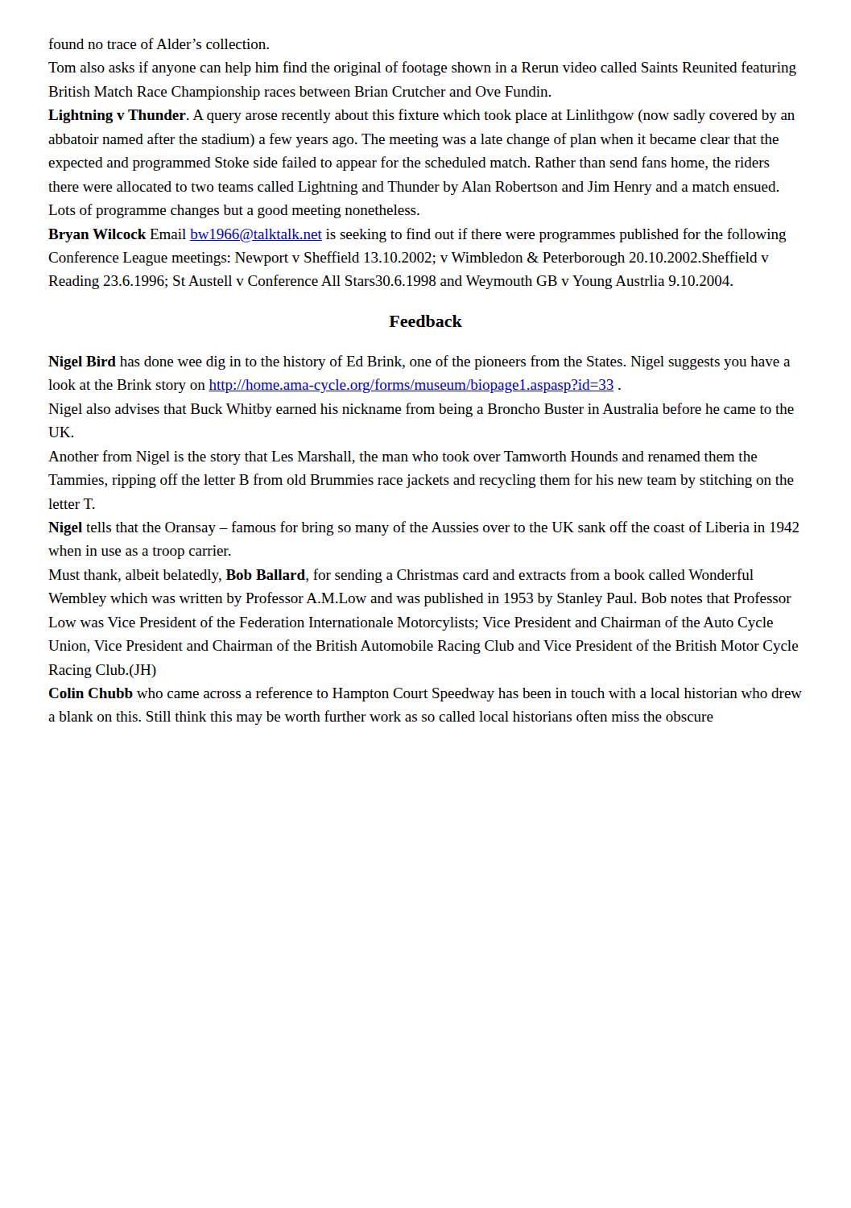found no trace of Alder’s collection.
Tom also asks if anyone can help him find the original of footage shown in a Rerun video called Saints Reunited featuring British Match Race Championship races between Brian Crutcher and Ove Fundin.
Lightning v Thunder. A query arose recently about this fixture which took place at Linlithgow (now sadly covered by an abbatoir named after the stadium) a few years ago. The meeting was a late change of plan when it became clear that the expected and programmed Stoke side failed to appear for the scheduled match. Rather than send fans home, the riders there were allocated to two teams called Lightning and Thunder by Alan Robertson and Jim Henry and a match ensued. Lots of programme changes but a good meeting nonetheless.
Bryan Wilcock Email bw1966@talktalk.net is seeking to find out if there were programmes published for the following Conference League meetings: Newport v Sheffield 13.10.2002; v Wimbledon & Peterborough 20.10.2002.Sheffield v Reading 23.6.1996; St Austell v Conference All Stars30.6.1998 and Weymouth GB v Young Austrlia 9.10.2004.
Feedback
Nigel Bird has done wee dig in to the history of Ed Brink, one of the pioneers from the States. Nigel suggests you have a look at the Brink story on http://home.ama-cycle.org/forms/museum/biopage1.aspasp?id=33 .
Nigel also advises that Buck Whitby earned his nickname from being a Broncho Buster in Australia before he came to the UK.
Another from Nigel is the story that Les Marshall, the man who took over Tamworth Hounds and renamed them the Tammies, ripping off the letter B from old Brummies race jackets and recycling them for his new team by stitching on the letter T.
Nigel tells that the Oransay – famous for bring so many of the Aussies over to the UK sank off the coast of Liberia in 1942 when in use as a troop carrier.
Must thank, albeit belatedly, Bob Ballard, for sending a Christmas card and extracts from a book called Wonderful Wembley which was written by Professor A.M.Low and was published in 1953 by Stanley Paul. Bob notes that Professor Low was Vice President of the Federation Internationale Motorcylists; Vice President and Chairman of the Auto Cycle Union, Vice President and Chairman of the British Automobile Racing Club and Vice President of the British Motor Cycle Racing Club.(JH)
Colin Chubb who came across a reference to Hampton Court Speedway has been in touch with a local historian who drew a blank on this. Still think this may be worth further work as so called local historians often miss the obscure